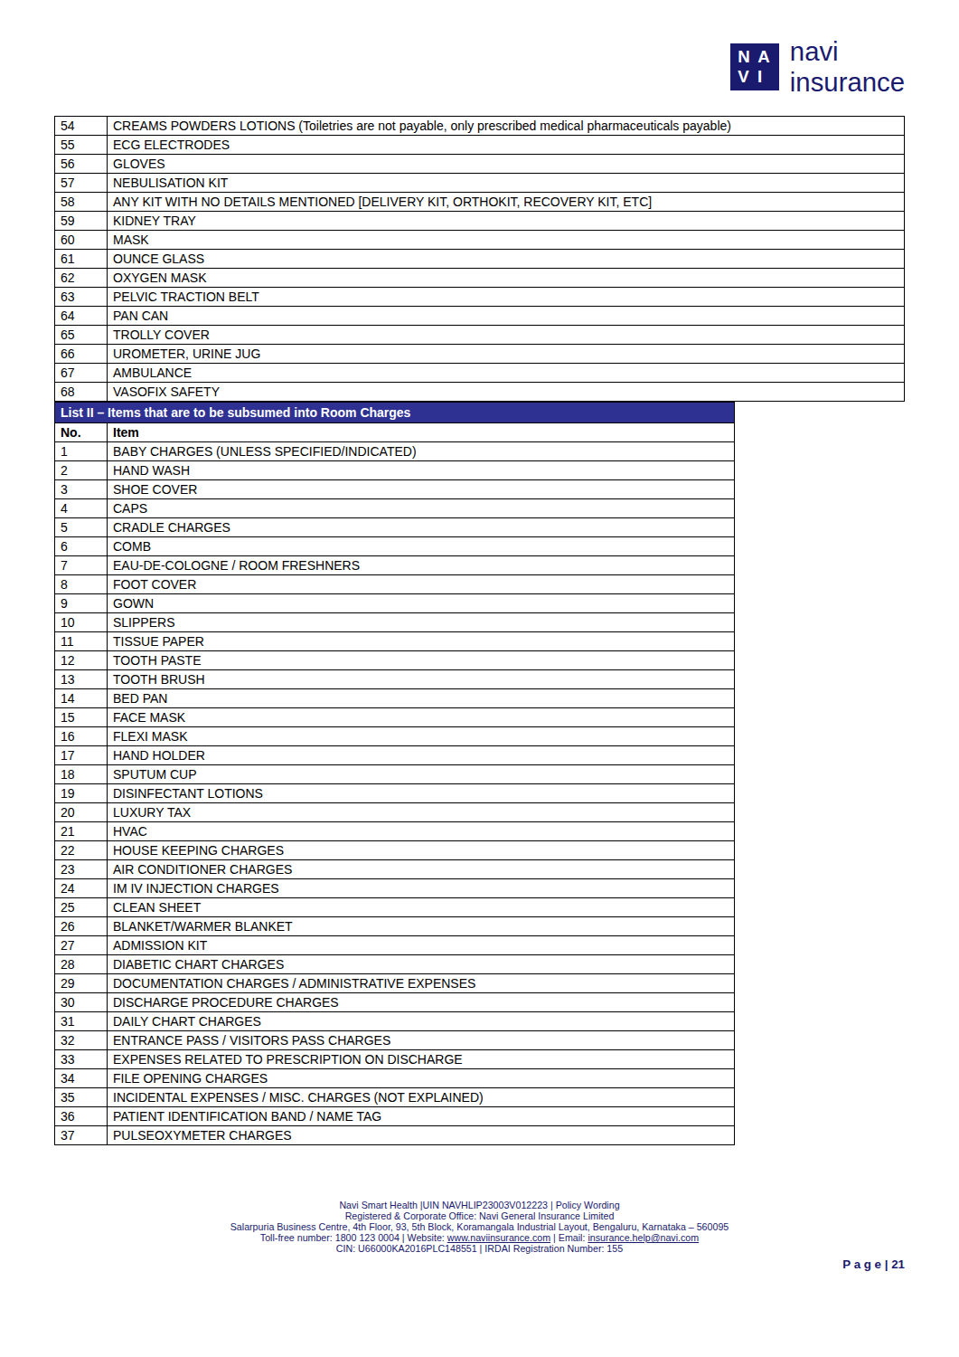N A
V I navi
insurance
| 54 | CREAMS POWDERS LOTIONS (Toiletries are not payable, only prescribed medical pharmaceuticals payable) |
| 55 | ECG ELECTRODES |
| 56 | GLOVES |
| 57 | NEBULISATION KIT |
| 58 | ANY KIT WITH NO DETAILS MENTIONED [DELIVERY KIT, ORTHOKIT, RECOVERY KIT, ETC] |
| 59 | KIDNEY TRAY |
| 60 | MASK |
| 61 | OUNCE GLASS |
| 62 | OXYGEN MASK |
| 63 | PELVIC TRACTION BELT |
| 64 | PAN CAN |
| 65 | TROLLY COVER |
| 66 | UROMETER, URINE JUG |
| 67 | AMBULANCE |
| 68 | VASOFIX SAFETY |
| List II – Items that are to be subsumed into Room Charges |
| No. | Item |
| 1 | BABY CHARGES (UNLESS SPECIFIED/INDICATED) |
| 2 | HAND WASH |
| 3 | SHOE COVER |
| 4 | CAPS |
| 5 | CRADLE CHARGES |
| 6 | COMB |
| 7 | EAU-DE-COLOGNE / ROOM FRESHNERS |
| 8 | FOOT COVER |
| 9 | GOWN |
| 10 | SLIPPERS |
| 11 | TISSUE PAPER |
| 12 | TOOTH PASTE |
| 13 | TOOTH BRUSH |
| 14 | BED PAN |
| 15 | FACE MASK |
| 16 | FLEXI MASK |
| 17 | HAND HOLDER |
| 18 | SPUTUM CUP |
| 19 | DISINFECTANT LOTIONS |
| 20 | LUXURY TAX |
| 21 | HVAC |
| 22 | HOUSE KEEPING CHARGES |
| 23 | AIR CONDITIONER CHARGES |
| 24 | IM IV INJECTION CHARGES |
| 25 | CLEAN SHEET |
| 26 | BLANKET/WARMER BLANKET |
| 27 | ADMISSION KIT |
| 28 | DIABETIC CHART CHARGES |
| 29 | DOCUMENTATION CHARGES / ADMINISTRATIVE EXPENSES |
| 30 | DISCHARGE PROCEDURE CHARGES |
| 31 | DAILY CHART CHARGES |
| 32 | ENTRANCE PASS / VISITORS PASS CHARGES |
| 33 | EXPENSES RELATED TO PRESCRIPTION ON DISCHARGE |
| 34 | FILE OPENING CHARGES |
| 35 | INCIDENTAL EXPENSES / MISC. CHARGES (NOT EXPLAINED) |
| 36 | PATIENT IDENTIFICATION BAND / NAME TAG |
| 37 | PULSEOXYMETER CHARGES |
Navi Smart Health |UIN NAVHLIP23003V012223 | Policy Wording
Registered & Corporate Office: Navi General Insurance Limited
Salarpuria Business Centre, 4th Floor, 93, 5th Block, Koramangala Industrial Layout, Bengaluru, Karnataka – 560095
Toll-free number: 1800 123 0004 | Website: www.naviinsurance.com | Email: insurance.help@navi.com
CIN: U66000KA2016PLC148551 | IRDAI Registration Number: 155
P a g e | 21